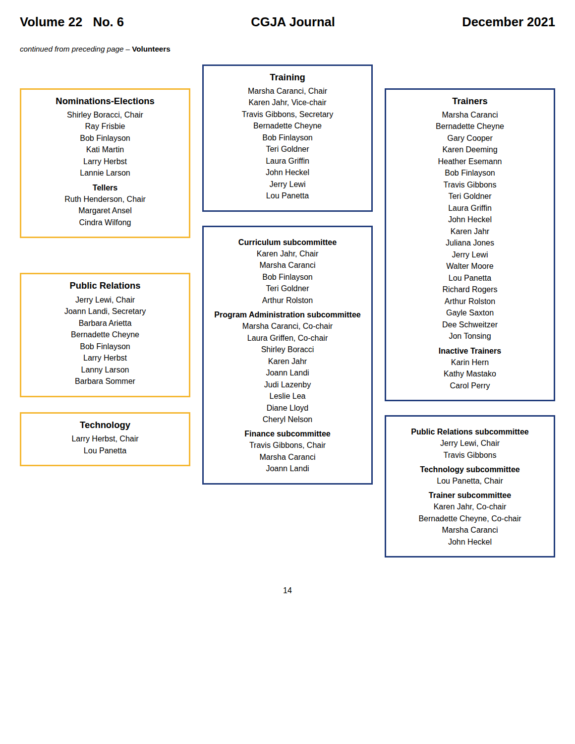Volume 22 No. 6 CGJA Journal December 2021
continued from preceding page – Volunteers
Nominations-Elections
Shirley Boracci, Chair
Ray Frisbie
Bob Finlayson
Kati Martin
Larry Herbst
Lannie Larson
Tellers
Ruth Henderson, Chair
Margaret Ansel
Cindra Wilfong
Public Relations
Jerry Lewi, Chair
Joann Landi, Secretary
Barbara Arietta
Bernadette Cheyne
Bob Finlayson
Larry Herbst
Lanny Larson
Barbara Sommer
Technology
Larry Herbst, Chair
Lou Panetta
Training
Marsha Caranci, Chair
Karen Jahr, Vice-chair
Travis Gibbons, Secretary
Bernadette Cheyne
Bob Finlayson
Teri Goldner
Laura Griffin
John Heckel
Jerry Lewi
Lou Panetta
Curriculum subcommittee
Karen Jahr, Chair
Marsha Caranci
Bob Finlayson
Teri Goldner
Arthur Rolston
Program Administration subcommittee
Marsha Caranci, Co-chair
Laura Griffen, Co-chair
Shirley Boracci
Karen Jahr
Joann Landi
Judi Lazenby
Leslie Lea
Diane Lloyd
Cheryl Nelson
Finance subcommittee
Travis Gibbons, Chair
Marsha Caranci
Joann Landi
Trainers
Marsha Caranci
Bernadette Cheyne
Gary Cooper
Karen Deeming
Heather Esemann
Bob Finlayson
Travis Gibbons
Teri Goldner
Laura Griffin
John Heckel
Karen Jahr
Juliana Jones
Jerry Lewi
Walter Moore
Lou Panetta
Richard Rogers
Arthur Rolston
Gayle Saxton
Dee Schweitzer
Jon Tonsing
Inactive Trainers
Karin Hern
Kathy Mastako
Carol Perry
Public Relations subcommittee
Jerry Lewi, Chair
Travis Gibbons
Technology subcommittee
Lou Panetta, Chair
Trainer subcommittee
Karen Jahr, Co-chair
Bernadette Cheyne, Co-chair
Marsha Caranci
John Heckel
14